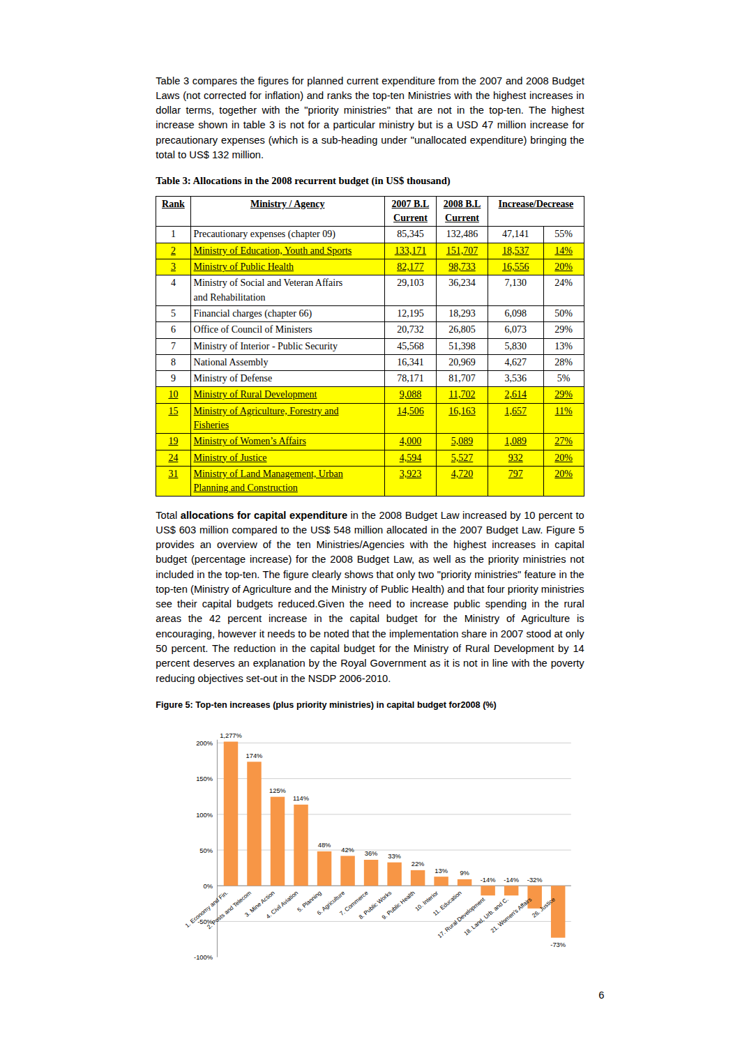Table 3 compares the figures for planned current expenditure from the 2007 and 2008 Budget Laws (not corrected for inflation) and ranks the top-ten Ministries with the highest increases in dollar terms, together with the "priority ministries" that are not in the top-ten. The highest increase shown in table 3 is not for a particular ministry but is a USD 47 million increase for precautionary expenses (which is a sub-heading under "unallocated expenditure) bringing the total to US$ 132 million.
Table 3: Allocations in the 2008 recurrent budget (in US$ thousand)
| Rank | Ministry / Agency | 2007 B.L Current | 2008 B.L Current | Increase/Decrease |
| --- | --- | --- | --- | --- |
| 1 | Precautionary expenses (chapter 09) | 85,345 | 132,486 | 47,141 | 55% |
| 2 | Ministry of Education, Youth and Sports | 133,171 | 151,707 | 18,537 | 14% |
| 3 | Ministry of Public Health | 82,177 | 98,733 | 16,556 | 20% |
| 4 | Ministry of Social and Veteran Affairs and Rehabilitation | 29,103 | 36,234 | 7,130 | 24% |
| 5 | Financial charges (chapter 66) | 12,195 | 18,293 | 6,098 | 50% |
| 6 | Office of Council of Ministers | 20,732 | 26,805 | 6,073 | 29% |
| 7 | Ministry of Interior - Public Security | 45,568 | 51,398 | 5,830 | 13% |
| 8 | National Assembly | 16,341 | 20,969 | 4,627 | 28% |
| 9 | Ministry of Defense | 78,171 | 81,707 | 3,536 | 5% |
| 10 | Ministry of Rural Development | 9,088 | 11,702 | 2,614 | 29% |
| 15 | Ministry of Agriculture, Forestry and Fisheries | 14,506 | 16,163 | 1,657 | 11% |
| 19 | Ministry of Women’s Affairs | 4,000 | 5,089 | 1,089 | 27% |
| 24 | Ministry of Justice | 4,594 | 5,527 | 932 | 20% |
| 31 | Ministry of Land Management, Urban Planning and Construction | 3,923 | 4,720 | 797 | 20% |
Total allocations for capital expenditure in the 2008 Budget Law increased by 10 percent to US$ 603 million compared to the US$ 548 million allocated in the 2007 Budget Law. Figure 5 provides an overview of the ten Ministries/Agencies with the highest increases in capital budget (percentage increase) for the 2008 Budget Law, as well as the priority ministries not included in the top-ten. The figure clearly shows that only two "priority ministries" feature in the top-ten (Ministry of Agriculture and the Ministry of Public Health) and that four priority ministries see their capital budgets reduced.Given the need to increase public spending in the rural areas the 42 percent increase in the capital budget for the Ministry of Agriculture is encouraging, however it needs to be noted that the implementation share in 2007 stood at only 50 percent. The reduction in the capital budget for the Ministry of Rural Development by 14 percent deserves an explanation by the Royal Government as it is not in line with the poverty reducing objectives set-out in the NSDP 2006-2010.
Figure 5: Top-ten increases (plus priority ministries) in capital budget for2008 (%)
200% 150% 100% 50% 0% -50% -100% 1,277% 174% 125% 114% 48% 42% 36% 33% 22% 13% 9% -14% -14% -32% -73% 1. Economy and Fin. 2. Posts and Telecom 3. Mine Action 4. Civil Aviation 5. Planning 6. Agriculture 7. Commerce 8. Public Works 9. Public Health 10. Interior 11. Education 17. Rural Development 18. Land, Urb. and C. 21. Women's Affairs 26. Justice
6